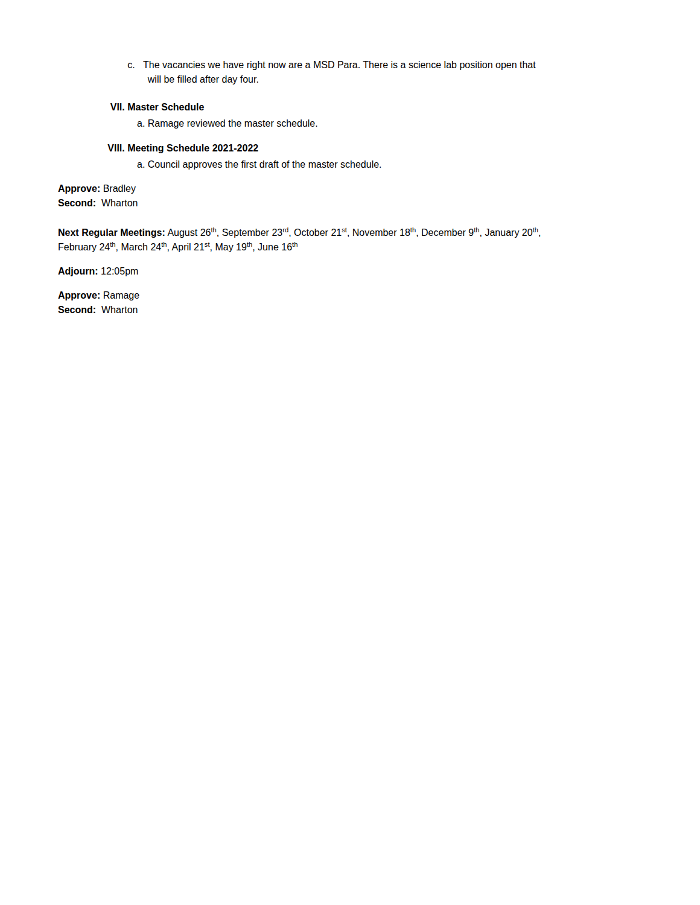c. The vacancies we have right now are a MSD Para. There is a science lab position open that will be filled after day four.
Master Schedule
Ramage reviewed the master schedule.
Meeting Schedule 2021-2022
Council approves the first draft of the master schedule.
Approve: Bradley
Second: Wharton
Next Regular Meetings: August 26th, September 23rd, October 21st, November 18th, December 9th, January 20th, February 24th, March 24th, April 21st, May 19th, June 16th
Adjourn: 12:05pm
Approve: Ramage
Second: Wharton